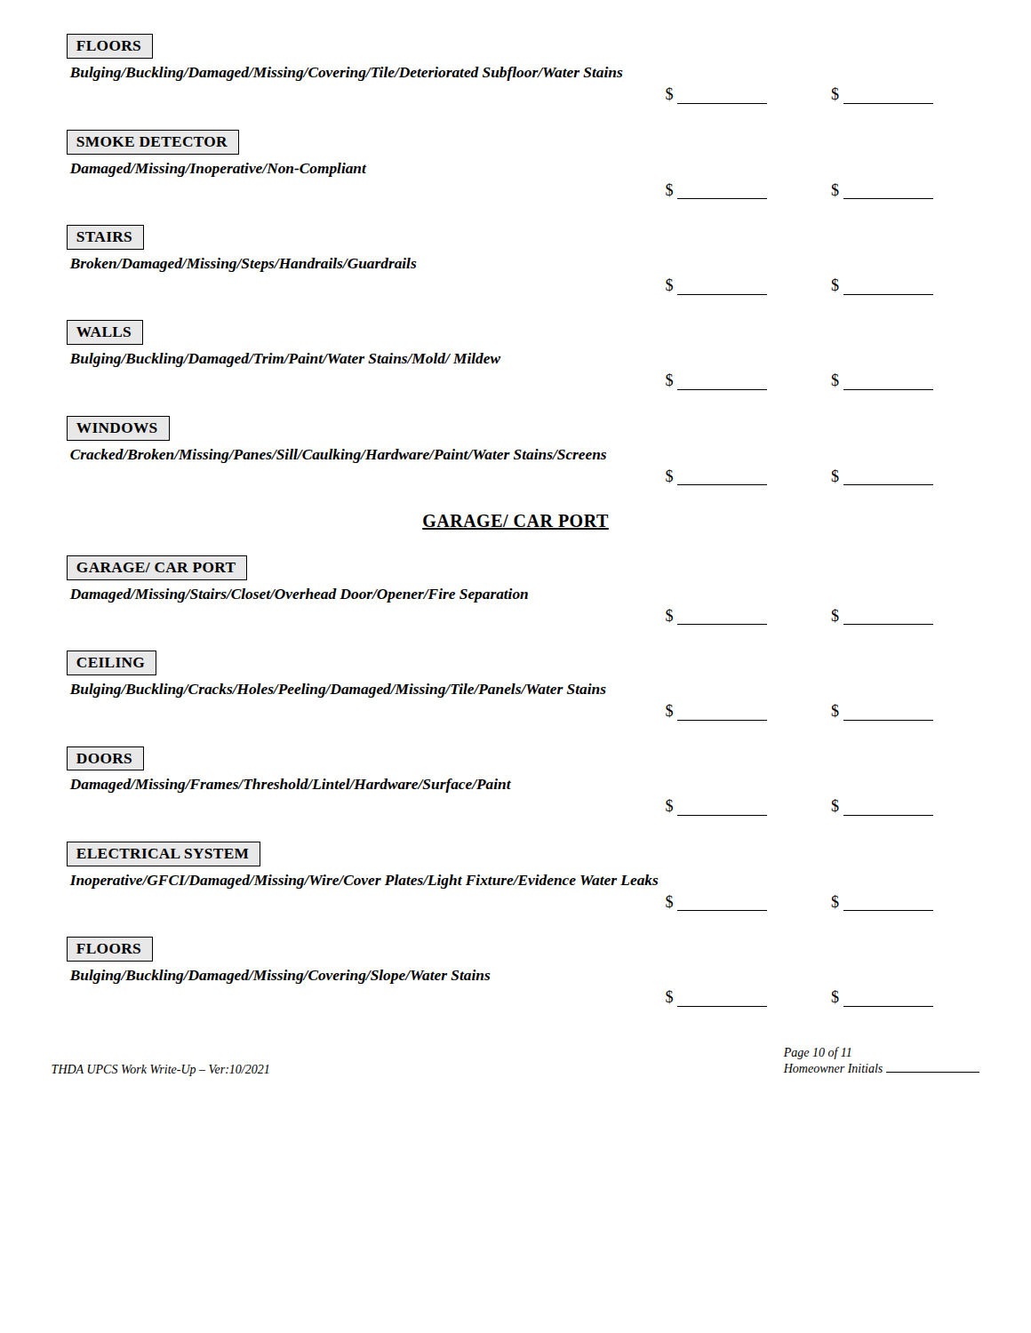FLOORS
Bulging/Buckling/Damaged/Missing/Covering/Tile/Deteriorated Subfloor/Water Stains
$ $
SMOKE DETECTOR
Damaged/Missing/Inoperative/Non-Compliant
$ $
STAIRS
Broken/Damaged/Missing/Steps/Handrails/Guardrails
$ $
WALLS
Bulging/Buckling/Damaged/Trim/Paint/Water Stains/Mold/ Mildew
$ $
WINDOWS
Cracked/Broken/Missing/Panes/Sill/Caulking/Hardware/Paint/Water Stains/Screens
$ $
GARAGE/ CAR PORT
GARAGE/ CAR PORT
Damaged/Missing/Stairs/Closet/Overhead Door/Opener/Fire Separation
$ $
CEILING
Bulging/Buckling/Cracks/Holes/Peeling/Damaged/Missing/Tile/Panels/Water Stains
$ $
DOORS
Damaged/Missing/Frames/Threshold/Lintel/Hardware/Surface/Paint
$ $
ELECTRICAL SYSTEM
Inoperative/GFCI/Damaged/Missing/Wire/Cover Plates/Light Fixture/Evidence Water Leaks
$ $
FLOORS
Bulging/Buckling/Damaged/Missing/Covering/Slope/Water Stains
$ $
THDA UPCS Work Write-Up – Ver:10/2021
Page 10 of 11
Homeowner Initials